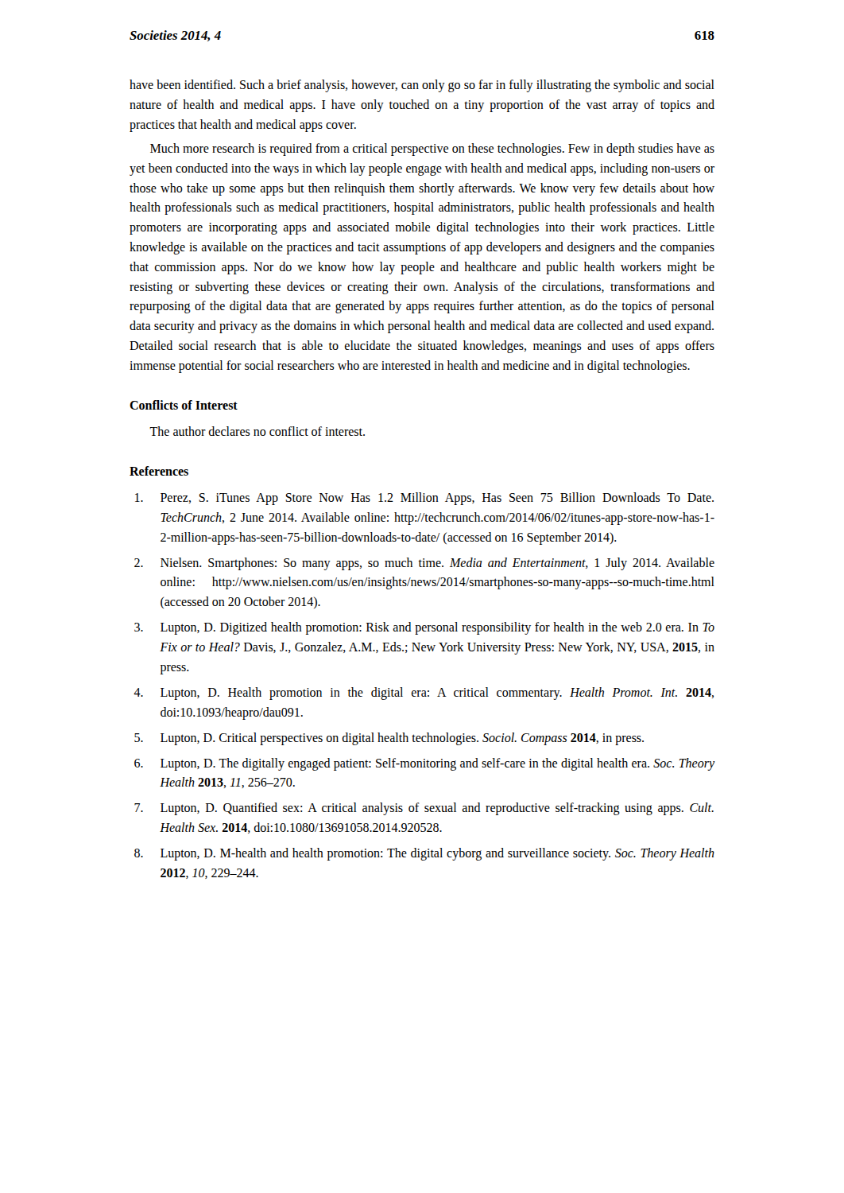Societies 2014, 4 618
have been identified. Such a brief analysis, however, can only go so far in fully illustrating the symbolic and social nature of health and medical apps. I have only touched on a tiny proportion of the vast array of topics and practices that health and medical apps cover.
Much more research is required from a critical perspective on these technologies. Few in depth studies have as yet been conducted into the ways in which lay people engage with health and medical apps, including non-users or those who take up some apps but then relinquish them shortly afterwards. We know very few details about how health professionals such as medical practitioners, hospital administrators, public health professionals and health promoters are incorporating apps and associated mobile digital technologies into their work practices. Little knowledge is available on the practices and tacit assumptions of app developers and designers and the companies that commission apps. Nor do we know how lay people and healthcare and public health workers might be resisting or subverting these devices or creating their own. Analysis of the circulations, transformations and repurposing of the digital data that are generated by apps requires further attention, as do the topics of personal data security and privacy as the domains in which personal health and medical data are collected and used expand. Detailed social research that is able to elucidate the situated knowledges, meanings and uses of apps offers immense potential for social researchers who are interested in health and medicine and in digital technologies.
Conflicts of Interest
The author declares no conflict of interest.
References
Perez, S. iTunes App Store Now Has 1.2 Million Apps, Has Seen 75 Billion Downloads To Date. TechCrunch, 2 June 2014. Available online: http://techcrunch.com/2014/06/02/itunes-app-store-now-has-1-2-million-apps-has-seen-75-billion-downloads-to-date/ (accessed on 16 September 2014).
Nielsen. Smartphones: So many apps, so much time. Media and Entertainment, 1 July 2014. Available online: http://www.nielsen.com/us/en/insights/news/2014/smartphones-so-many-apps--so-much-time.html (accessed on 20 October 2014).
Lupton, D. Digitized health promotion: Risk and personal responsibility for health in the web 2.0 era. In To Fix or to Heal? Davis, J., Gonzalez, A.M., Eds.; New York University Press: New York, NY, USA, 2015, in press.
Lupton, D. Health promotion in the digital era: A critical commentary. Health Promot. Int. 2014, doi:10.1093/heapro/dau091.
Lupton, D. Critical perspectives on digital health technologies. Sociol. Compass 2014, in press.
Lupton, D. The digitally engaged patient: Self-monitoring and self-care in the digital health era. Soc. Theory Health 2013, 11, 256–270.
Lupton, D. Quantified sex: A critical analysis of sexual and reproductive self-tracking using apps. Cult. Health Sex. 2014, doi:10.1080/13691058.2014.920528.
Lupton, D. M-health and health promotion: The digital cyborg and surveillance society. Soc. Theory Health 2012, 10, 229–244.